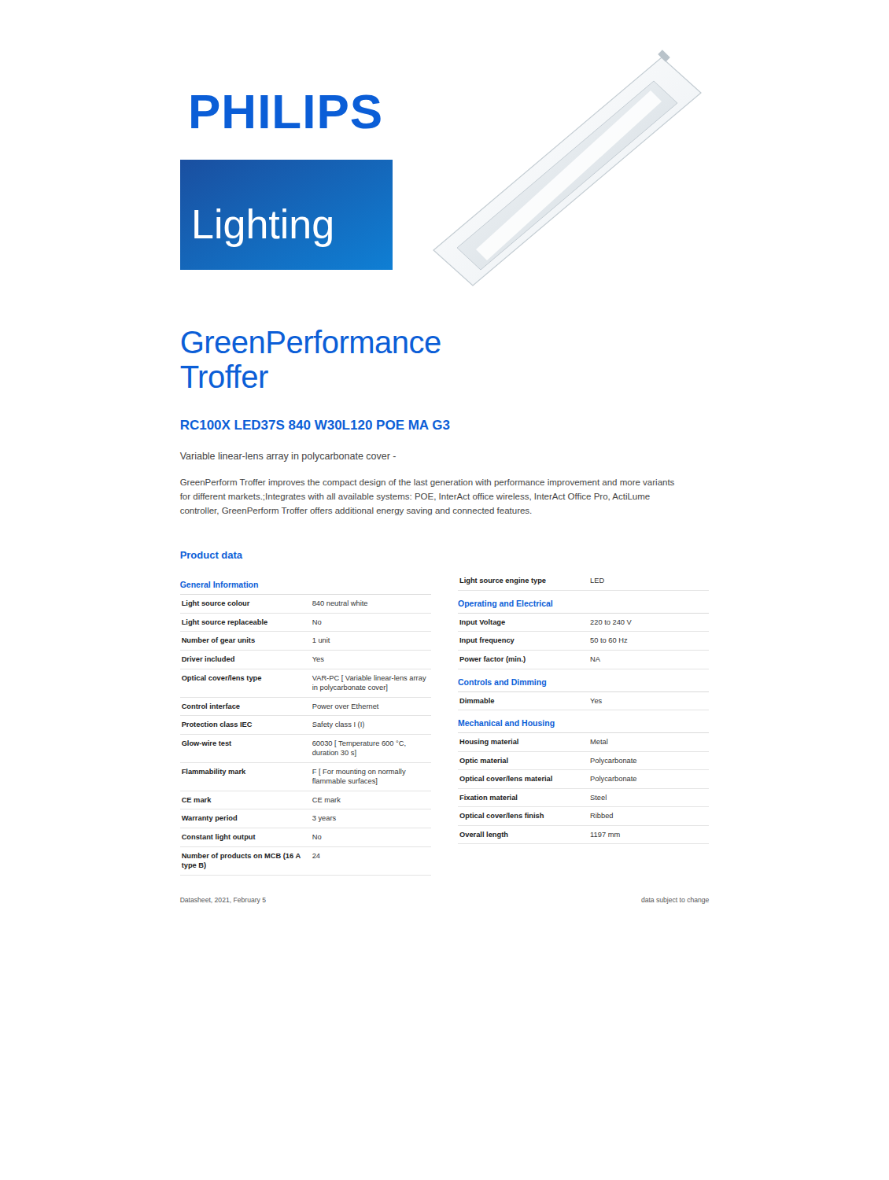PHILIPS Lighting
GreenPerformance
Troffer
RC100X LED37S 840 W30L120 POE MA G3
Variable linear-lens array in polycarbonate cover -
GreenPerform Troffer improves the compact design of the last generation with performance improvement and more variants for different markets.;Integrates with all available systems: POE, InterAct office wireless, InterAct Office Pro, ActiLume controller, GreenPerform Troffer offers additional energy saving and connected features.
Product data
General Information
| Light source colour | 840 neutral white |
| Light source replaceable | No |
| Number of gear units | 1 unit |
| Driver included | Yes |
| Optical cover/lens type | VAR-PC [ Variable linear-lens array in polycarbonate cover] |
| Control interface | Power over Ethernet |
| Protection class IEC | Safety class I (I) |
| Glow-wire test | 60030 [ Temperature 600 °C, duration 30 s] |
| Flammability mark | F [ For mounting on normally flammable surfaces] |
| CE mark | CE mark |
| Warranty period | 3 years |
| Constant light output | No |
| Number of products on MCB (16 A type B) | 24 |
| Light source engine type | LED |
Operating and Electrical
| Input Voltage | 220 to 240 V |
| Input frequency | 50 to 60 Hz |
| Power factor (min.) | NA |
Controls and Dimming
| Dimmable | Yes |
Mechanical and Housing
| Housing material | Metal |
| Optic material | Polycarbonate |
| Optical cover/lens material | Polycarbonate |
| Fixation material | Steel |
| Optical cover/lens finish | Ribbed |
| Overall length | 1197 mm |
Datasheet, 2021, February 5
data subject to change